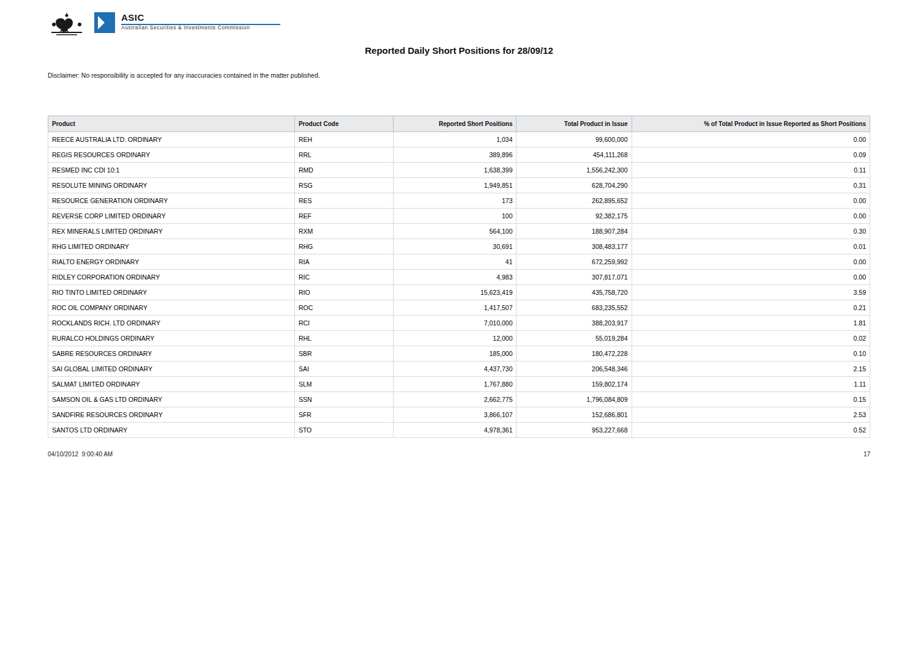ASIC
Australian Securities & Investments Commission
Reported Daily Short Positions for 28/09/12
Disclaimer: No responsibility is accepted for any inaccuracies contained in the matter published.
| Product | Product Code | Reported Short Positions | Total Product in Issue | % of Total Product in Issue Reported as Short Positions |
| --- | --- | --- | --- | --- |
| REECE AUSTRALIA LTD. ORDINARY | REH | 1,034 | 99,600,000 | 0.00 |
| REGIS RESOURCES ORDINARY | RRL | 389,896 | 454,111,268 | 0.09 |
| RESMED INC CDI 10:1 | RMD | 1,638,399 | 1,556,242,300 | 0.11 |
| RESOLUTE MINING ORDINARY | RSG | 1,949,851 | 628,704,290 | 0.31 |
| RESOURCE GENERATION ORDINARY | RES | 173 | 262,895,652 | 0.00 |
| REVERSE CORP LIMITED ORDINARY | REF | 100 | 92,382,175 | 0.00 |
| REX MINERALS LIMITED ORDINARY | RXM | 564,100 | 188,907,284 | 0.30 |
| RHG LIMITED ORDINARY | RHG | 30,691 | 308,483,177 | 0.01 |
| RIALTO ENERGY ORDINARY | RIA | 41 | 672,259,992 | 0.00 |
| RIDLEY CORPORATION ORDINARY | RIC | 4,983 | 307,817,071 | 0.00 |
| RIO TINTO LIMITED ORDINARY | RIO | 15,623,419 | 435,758,720 | 3.59 |
| ROC OIL COMPANY ORDINARY | ROC | 1,417,507 | 683,235,552 | 0.21 |
| ROCKLANDS RICH. LTD ORDINARY | RCI | 7,010,000 | 388,203,917 | 1.81 |
| RURALCO HOLDINGS ORDINARY | RHL | 12,000 | 55,019,284 | 0.02 |
| SABRE RESOURCES ORDINARY | SBR | 185,000 | 180,472,228 | 0.10 |
| SAI GLOBAL LIMITED ORDINARY | SAI | 4,437,730 | 206,548,346 | 2.15 |
| SALMAT LIMITED ORDINARY | SLM | 1,767,880 | 159,802,174 | 1.11 |
| SAMSON OIL & GAS LTD ORDINARY | SSN | 2,662,775 | 1,796,084,809 | 0.15 |
| SANDFIRE RESOURCES ORDINARY | SFR | 3,866,107 | 152,686,801 | 2.53 |
| SANTOS LTD ORDINARY | STO | 4,978,361 | 953,227,668 | 0.52 |
04/10/2012 9:00:40 AM
17